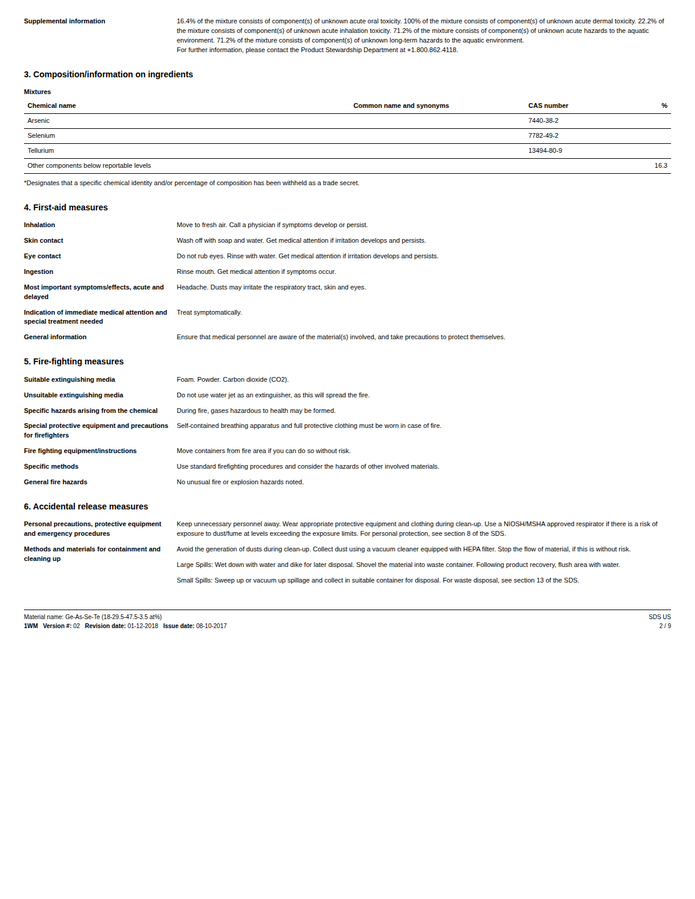Supplemental information
16.4% of the mixture consists of component(s) of unknown acute oral toxicity. 100% of the mixture consists of component(s) of unknown acute dermal toxicity. 22.2% of the mixture consists of component(s) of unknown acute inhalation toxicity. 71.2% of the mixture consists of component(s) of unknown acute hazards to the aquatic environment. 71.2% of the mixture consists of component(s) of unknown long-term hazards to the aquatic environment.
For further information, please contact the Product Stewardship Department at +1.800.862.4118.
3. Composition/information on ingredients
Mixtures
| Chemical name | Common name and synonyms | CAS number | % |
| --- | --- | --- | --- |
| Arsenic | | 7440-38-2 | |
| Selenium | | 7782-49-2 | |
| Tellurium | | 13494-80-9 | |
| Other components below reportable levels | | | 16.3 |
*Designates that a specific chemical identity and/or percentage of composition has been withheld as a trade secret.
4. First-aid measures
Inhalation
Move to fresh air. Call a physician if symptoms develop or persist.
Skin contact
Wash off with soap and water. Get medical attention if irritation develops and persists.
Eye contact
Do not rub eyes. Rinse with water. Get medical attention if irritation develops and persists.
Ingestion
Rinse mouth. Get medical attention if symptoms occur.
Most important symptoms/effects, acute and delayed
Headache. Dusts may irritate the respiratory tract, skin and eyes.
Indication of immediate medical attention and special treatment needed
Treat symptomatically.
General information
Ensure that medical personnel are aware of the material(s) involved, and take precautions to protect themselves.
5. Fire-fighting measures
Suitable extinguishing media
Foam. Powder. Carbon dioxide (CO2).
Unsuitable extinguishing media
Do not use water jet as an extinguisher, as this will spread the fire.
Specific hazards arising from the chemical
During fire, gases hazardous to health may be formed.
Special protective equipment and precautions for firefighters
Self-contained breathing apparatus and full protective clothing must be worn in case of fire.
Fire fighting equipment/instructions
Move containers from fire area if you can do so without risk.
Specific methods
Use standard firefighting procedures and consider the hazards of other involved materials.
General fire hazards
No unusual fire or explosion hazards noted.
6. Accidental release measures
Personal precautions, protective equipment and emergency procedures
Keep unnecessary personnel away. Wear appropriate protective equipment and clothing during clean-up. Use a NIOSH/MSHA approved respirator if there is a risk of exposure to dust/fume at levels exceeding the exposure limits. For personal protection, see section 8 of the SDS.
Methods and materials for containment and cleaning up
Avoid the generation of dusts during clean-up. Collect dust using a vacuum cleaner equipped with HEPA filter. Stop the flow of material, if this is without risk.
Large Spills: Wet down with water and dike for later disposal. Shovel the material into waste container. Following product recovery, flush area with water.
Small Spills: Sweep up or vacuum up spillage and collect in suitable container for disposal. For waste disposal, see section 13 of the SDS.
Material name: Ge-As-Se-Te (18-29.5-47.5-3.5 at%)
1WM Version #: 02 Revision date: 01-12-2018 Issue date: 08-10-2017
SDS US
2 / 9